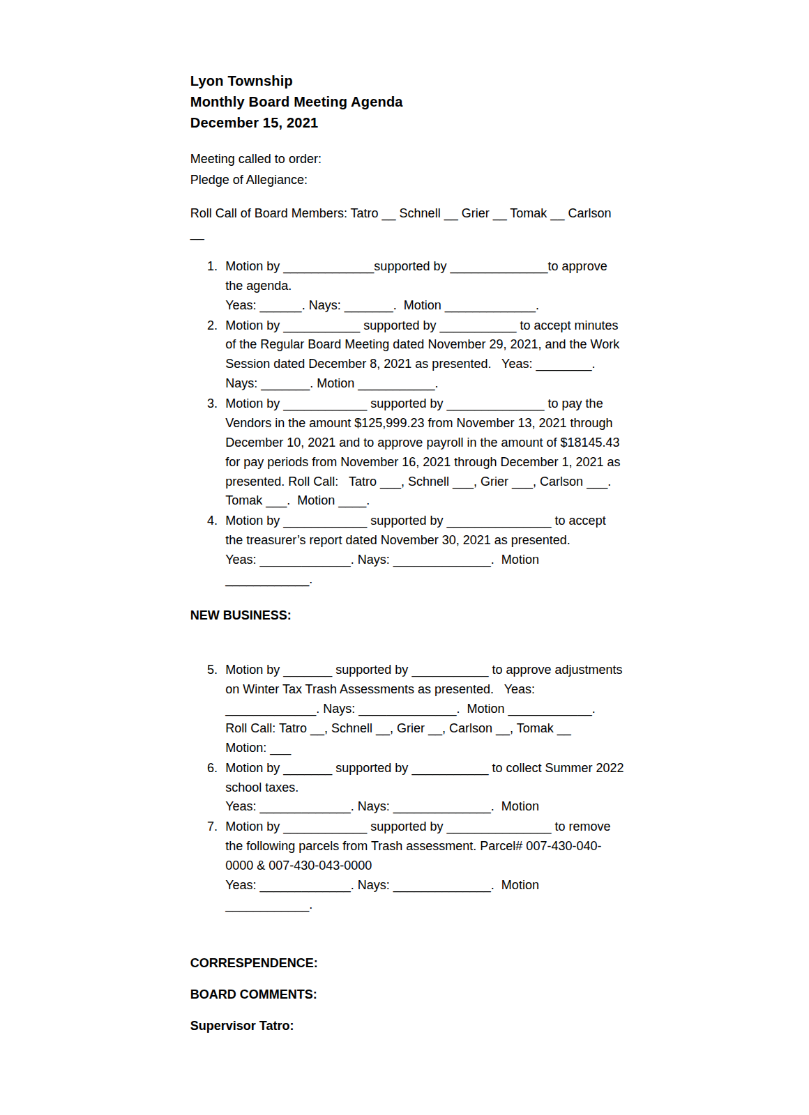Lyon Township
Monthly Board Meeting Agenda
December 15, 2021
Meeting called to order:
Pledge of Allegiance:
Roll Call of Board Members: Tatro __ Schnell __ Grier __ Tomak __ Carlson __
Motion by _____________supported by ______________to approve the agenda.
Yeas: ______. Nays: _______. Motion _____________.
Motion by ___________ supported by ___________ to accept minutes of the Regular Board Meeting dated November 29, 2021, and the Work Session dated December 8, 2021 as presented. Yeas: ________. Nays: _______. Motion ___________.
Motion by ____________ supported by ______________ to pay the Vendors in the amount $125,999.23 from November 13, 2021 through December 10, 2021 and to approve payroll in the amount of $18145.43 for pay periods from November 16, 2021 through December 1, 2021 as presented. Roll Call: Tatro ___, Schnell ___, Grier ___, Carlson ___. Tomak ___. Motion ____.
Motion by ____________ supported by _______________ to accept the treasurer’s report dated November 30, 2021 as presented.
Yeas: _____________. Nays: ______________. Motion ____________.
NEW BUSINESS:
Motion by _______ supported by ___________ to approve adjustments on Winter Tax Trash Assessments as presented. Yeas: _____________. Nays: ______________. Motion ____________.
Roll Call: Tatro __, Schnell __, Grier __, Carlson __, Tomak __ Motion: ___
Motion by _______ supported by ___________ to collect Summer 2022 school taxes.
Yeas: _____________. Nays: ______________. Motion
Motion by ____________ supported by _______________ to remove the following parcels from Trash assessment. Parcel# 007-430-040-0000 & 007-430-043-0000
Yeas: _____________. Nays: ______________. Motion ____________.
CORRESPENDENCE:
BOARD COMMENTS:
Supervisor Tatro: